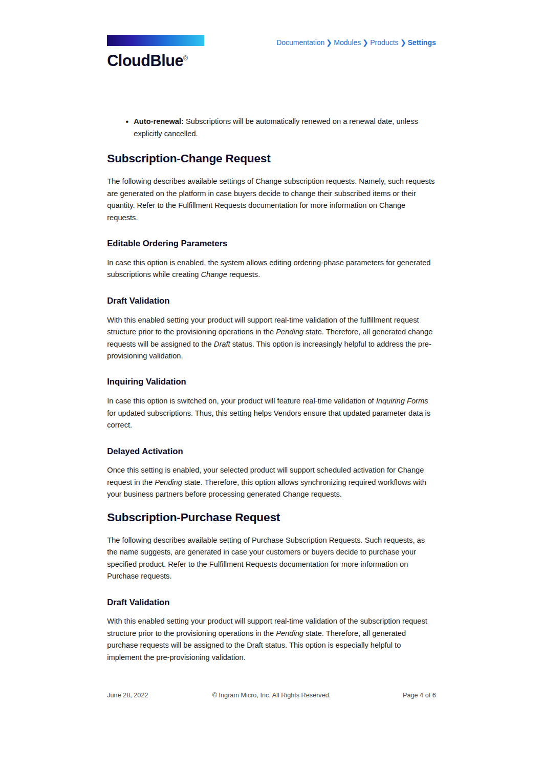CloudBlue®
Documentation❯Modules❯Products❯Settings
Auto-renewal: Subscriptions will be automatically renewed on a renewal date, unless explicitly cancelled.
Subscription-Change Request
The following describes available settings of Change subscription requests. Namely, such requests are generated on the platform in case buyers decide to change their subscribed items or their quantity. Refer to the Fulfillment Requests documentation for more information on Change requests.
Editable Ordering Parameters
In case this option is enabled, the system allows editing ordering-phase parameters for generated subscriptions while creating Change requests.
Draft Validation
With this enabled setting your product will support real-time validation of the fulfillment request structure prior to the provisioning operations in the Pending state. Therefore, all generated change requests will be assigned to the Draft status. This option is increasingly helpful to address the pre-provisioning validation.
Inquiring Validation
In case this option is switched on, your product will feature real-time validation of Inquiring Forms for updated subscriptions. Thus, this setting helps Vendors ensure that updated parameter data is correct.
Delayed Activation
Once this setting is enabled, your selected product will support scheduled activation for Change request in the Pending state. Therefore, this option allows synchronizing required workflows with your business partners before processing generated Change requests.
Subscription-Purchase Request
The following describes available setting of Purchase Subscription Requests. Such requests, as the name suggests, are generated in case your customers or buyers decide to purchase your specified product. Refer to the Fulfillment Requests documentation for more information on Purchase requests.
Draft Validation
With this enabled setting your product will support real-time validation of the subscription request structure prior to the provisioning operations in the Pending state. Therefore, all generated purchase requests will be assigned to the Draft status. This option is especially helpful to implement the pre-provisioning validation.
June 28, 2022
© Ingram Micro, Inc. All Rights Reserved.
Page 4 of 6